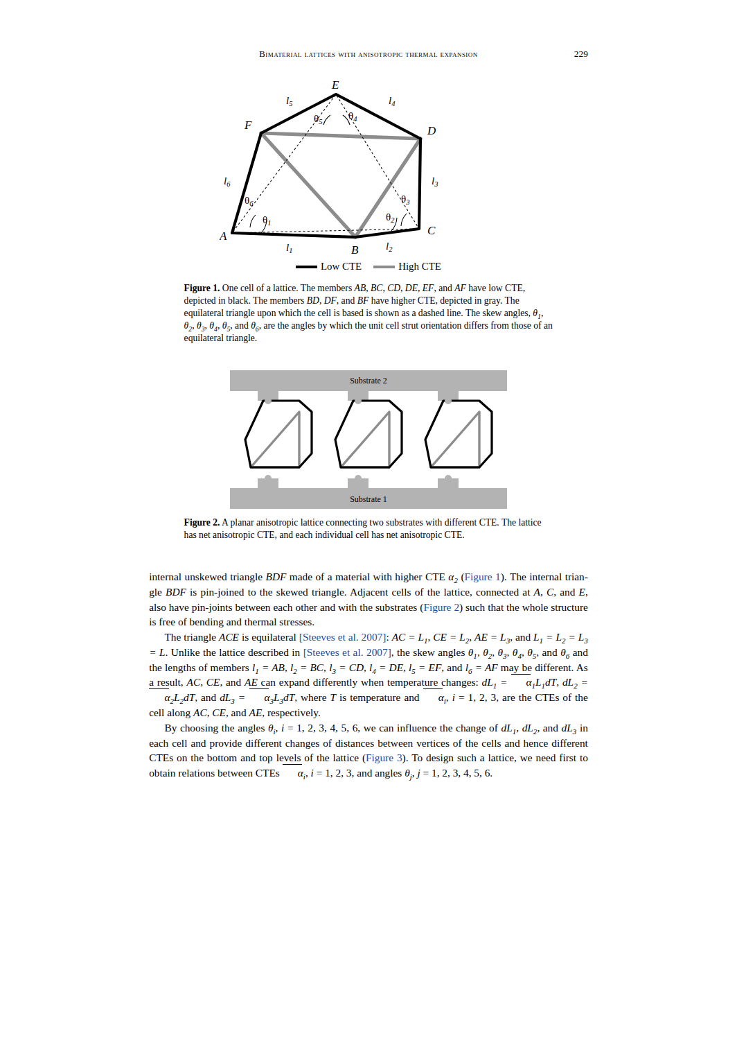Bimaterial lattices with anisotropic thermal expansion 229
A B C D E F l1 l2 l3 l4 l5 l6 θ1 θ2 θ3 θ4 θ5 θ6
Low CTE High CTE
Figure 1. One cell of a lattice. The members AB, BC, CD, DE, EF, and AF have low CTE, depicted in black. The members BD, DF, and BF have higher CTE, depicted in gray. The equilateral triangle upon which the cell is based is shown as a dashed line. The skew angles, θ1, θ2, θ3, θ4, θ5, and θ6, are the angles by which the unit cell strut orientation differs from those of an equilateral triangle.
Substrate 2 Substrate 1
Figure 2. A planar anisotropic lattice connecting two substrates with different CTE. The lattice has net anisotropic CTE, and each individual cell has net anisotropic CTE.
internal unskewed triangle BDF made of a material with higher CTE α2 (Figure 1). The internal triangle BDF is pin-joined to the skewed triangle. Adjacent cells of the lattice, connected at A, C, and E, also have pin-joints between each other and with the substrates (Figure 2) such that the whole structure is free of bending and thermal stresses.
The triangle ACE is equilateral [Steeves et al. 2007]: AC = L1, CE = L2, AE = L3, and L1 = L2 = L3 = L. Unlike the lattice described in [Steeves et al. 2007], the skew angles θ1, θ2, θ3, θ4, θ5, and θ6 and the lengths of members l1 = AB, l2 = BC, l3 = CD, l4 = DE, l5 = EF, and l6 = AF may be different. As a result, AC, CE, and AE can expand differently when temperature changes: dL1 = α1L1dT, dL2 = α2L2dT, and dL3 = α3L3dT, where T is temperature and αi, i = 1, 2, 3, are the CTEs of the cell along AC, CE, and AE, respectively.
By choosing the angles θi, i = 1, 2, 3, 4, 5, 6, we can influence the change of dL1, dL2, and dL3 in each cell and provide different changes of distances between vertices of the cells and hence different CTEs on the bottom and top levels of the lattice (Figure 3). To design such a lattice, we need first to obtain relations between CTEs αi, i = 1, 2, 3, and angles θj, j = 1, 2, 3, 4, 5, 6.